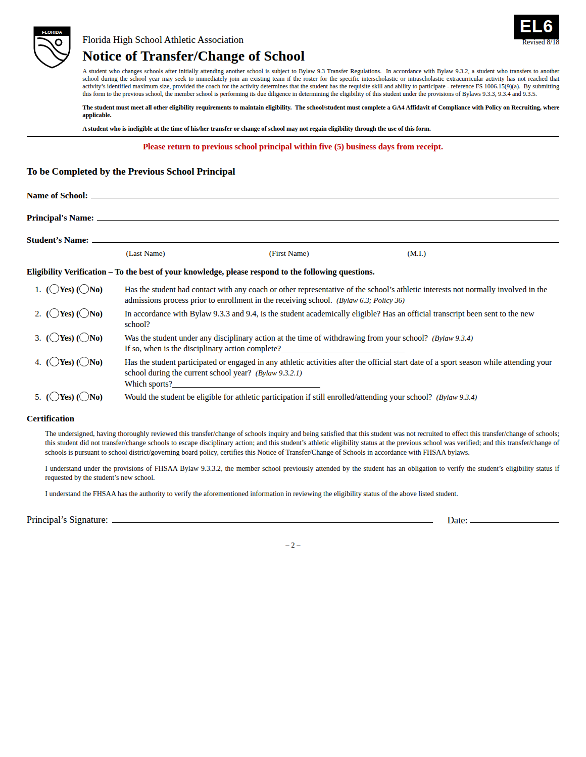EL6
Revised 8/18
FLORIDA
Florida High School Athletic Association
Notice of Transfer/Change of School
A student who changes schools after initially attending another school is subject to Bylaw 9.3 Transfer Regulations. In accordance with Bylaw 9.3.2, a student who transfers to another school during the school year may seek to immediately join an existing team if the roster for the specific interscholastic or intrascholastic extracurricular activity has not reached that activity’s identified maximum size, provided the coach for the activity determines that the student has the requisite skill and ability to participate - reference FS 1006.15(9)(a). By submitting this form to the previous school, the member school is performing its due diligence in determining the eligibility of this student under the provisions of Bylaws 9.3.3, 9.3.4 and 9.3.5.
The student must meet all other eligibility requirements to maintain eligibility. The school/student must complete a GA4 Affidavit of Compliance with Policy on Recruiting, where applicable.
A student who is ineligible at the time of his/her transfer or change of school may not regain eligibility through the use of this form.
Please return to previous school principal within five (5) business days from receipt.
To be Completed by the Previous School Principal
Name of School:
Principal's Name:
Student’s Name:
(Last Name) (First Name) (M.I.)
Eligibility Verification – To the best of your knowledge, please respond to the following questions.
1. ( Yes) ( No) Has the student had contact with any coach or other representative of the school’s athletic interests not normally involved in the admissions process prior to enrollment in the receiving school. (Bylaw 6.3; Policy 36)
2. ( Yes) ( No) In accordance with Bylaw 9.3.3 and 9.4, is the student academically eligible? Has an official transcript been sent to the new school?
3. ( Yes) ( No) Was the student under any disciplinary action at the time of withdrawing from your school? (Bylaw 9.3.4)
If so, when is the disciplinary action complete?
4. ( Yes) ( No) Has the student participated or engaged in any athletic activities after the official start date of a sport season while attending your school during the current school year? (Bylaw 9.3.2.1)
Which sports?
5. ( Yes) ( No) Would the student be eligible for athletic participation if still enrolled/attending your school? (Bylaw 9.3.4)
Certification
The undersigned, having thoroughly reviewed this transfer/change of schools inquiry and being satisfied that this student was not recruited to effect this transfer/change of schools; this student did not transfer/change schools to escape disciplinary action; and this student’s athletic eligibility status at the previous school was verified; and this transfer/change of schools is pursuant to school district/governing board policy, certifies this Notice of Transfer/Change of Schools in accordance with FHSAA bylaws.
I understand under the provisions of FHSAA Bylaw 9.3.3.2, the member school previously attended by the student has an obligation to verify the student’s eligibility status if requested by the student’s new school.
I understand the FHSAA has the authority to verify the aforementioned information in reviewing the eligibility status of the above listed student.
Principal’s Signature: Date:
– 2 –